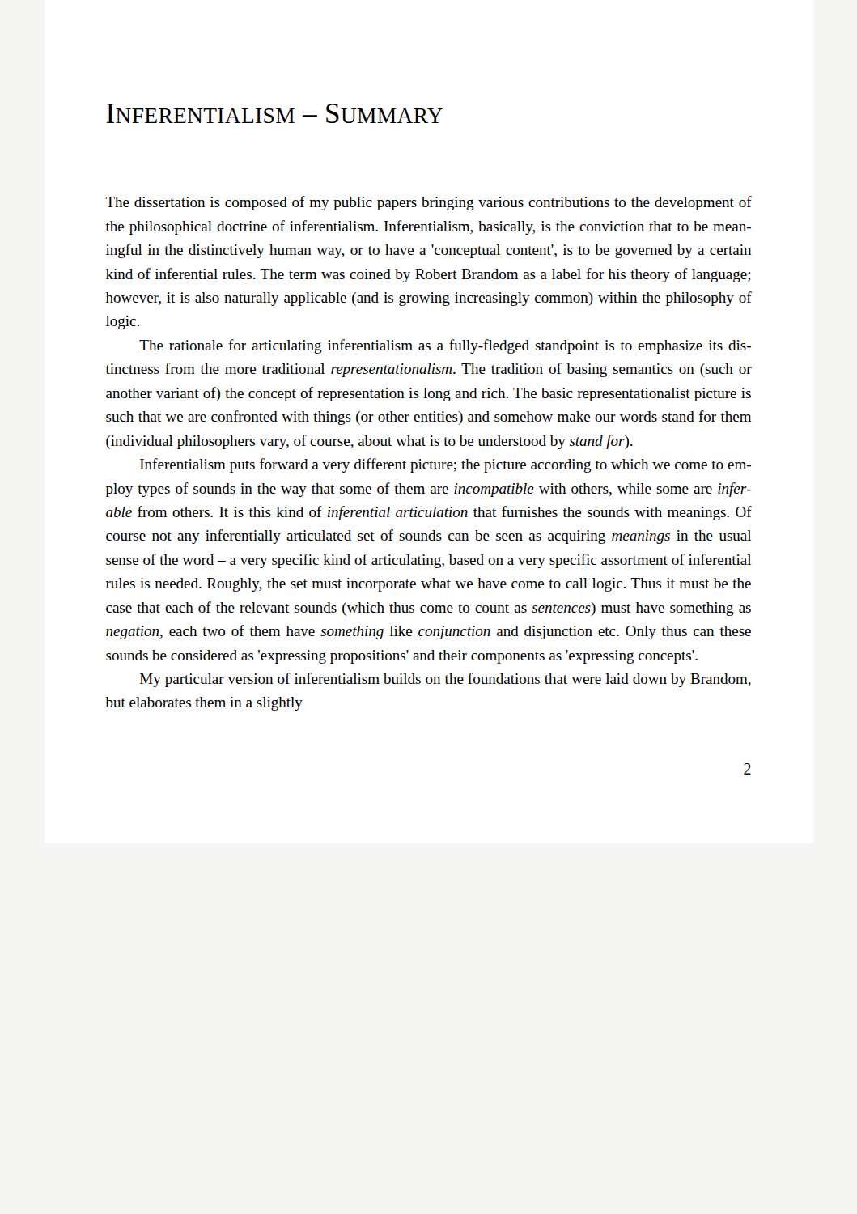INFERENTIALISM – SUMMARY
The dissertation is composed of my public papers bringing various contributions to the development of the philosophical doctrine of inferentialism. Inferentialism, basically, is the conviction that to be meaningful in the distinctively human way, or to have a 'conceptual content', is to be governed by a certain kind of inferential rules. The term was coined by Robert Brandom as a label for his theory of language; however, it is also naturally applicable (and is growing increasingly common) within the philosophy of logic.
The rationale for articulating inferentialism as a fully-fledged standpoint is to emphasize its distinctness from the more traditional representationalism. The tradition of basing semantics on (such or another variant of) the concept of representation is long and rich. The basic representationalist picture is such that we are confronted with things (or other entities) and somehow make our words stand for them (individual philosophers vary, of course, about what is to be understood by stand for).
Inferentialism puts forward a very different picture; the picture according to which we come to employ types of sounds in the way that some of them are incompatible with others, while some are inferable from others. It is this kind of inferential articulation that furnishes the sounds with meanings. Of course not any inferentially articulated set of sounds can be seen as acquiring meanings in the usual sense of the word – a very specific kind of articulating, based on a very specific assortment of inferential rules is needed. Roughly, the set must incorporate what we have come to call logic. Thus it must be the case that each of the relevant sounds (which thus come to count as sentences) must have something as negation, each two of them have something like conjunction and disjunction etc. Only thus can these sounds be considered as 'expressing propositions' and their components as 'expressing concepts'.
My particular version of inferentialism builds on the foundations that were laid down by Brandom, but elaborates them in a slightly
2